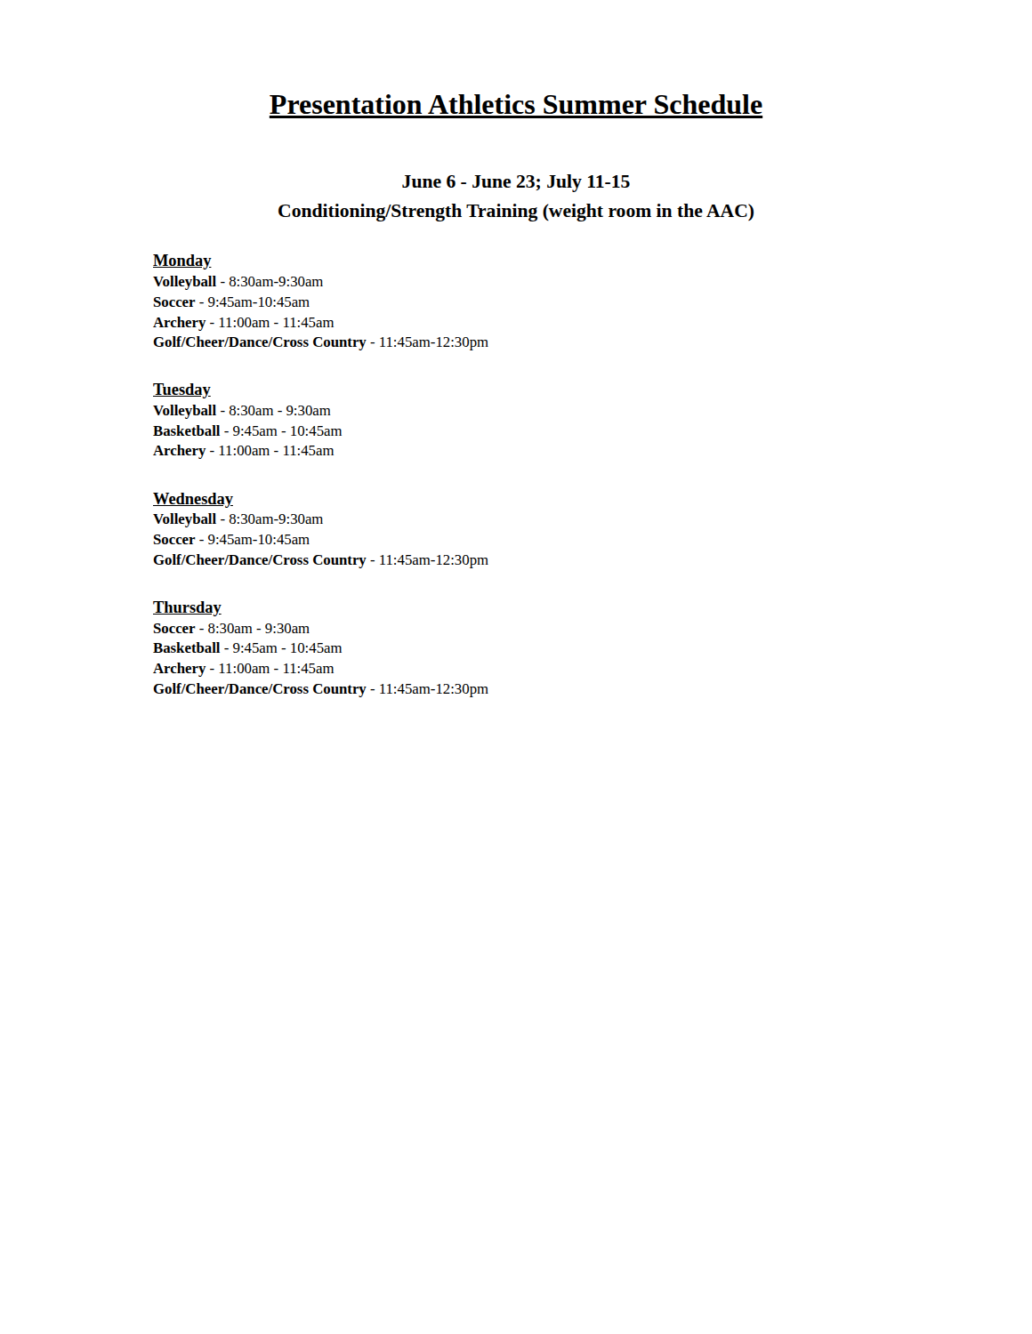Presentation Athletics Summer Schedule
June 6 - June 23; July 11-15 Conditioning/Strength Training (weight room in the AAC)
Monday
Volleyball - 8:30am-9:30am
Soccer - 9:45am-10:45am
Archery - 11:00am - 11:45am
Golf/Cheer/Dance/Cross Country - 11:45am-12:30pm
Tuesday
Volleyball - 8:30am - 9:30am
Basketball - 9:45am - 10:45am
Archery - 11:00am - 11:45am
Wednesday
Volleyball - 8:30am-9:30am
Soccer - 9:45am-10:45am
Golf/Cheer/Dance/Cross Country - 11:45am-12:30pm
Thursday
Soccer - 8:30am - 9:30am
Basketball - 9:45am - 10:45am
Archery - 11:00am - 11:45am
Golf/Cheer/Dance/Cross Country - 11:45am-12:30pm